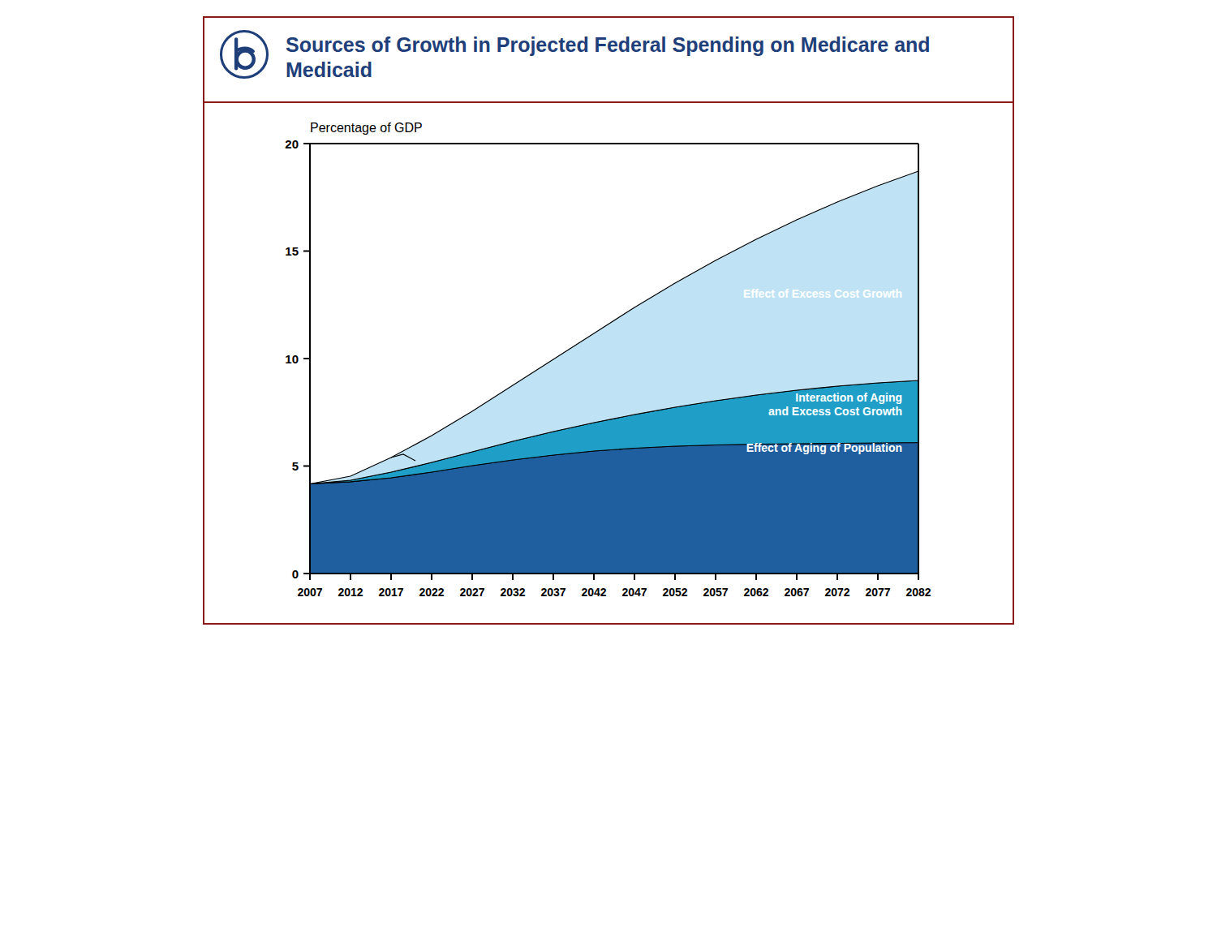Sources of Growth in Projected Federal Spending on Medicare and Medicaid
Percentage of GDP
20 15 10 5 0 2007 2012 2017 2022 2027 2032 2037 2042 2047 2052 2057 2062 2067 2072 2077 2082 Effect of Excess Cost Growth Interaction of Aging and Excess Cost Growth Effect of Aging of Population